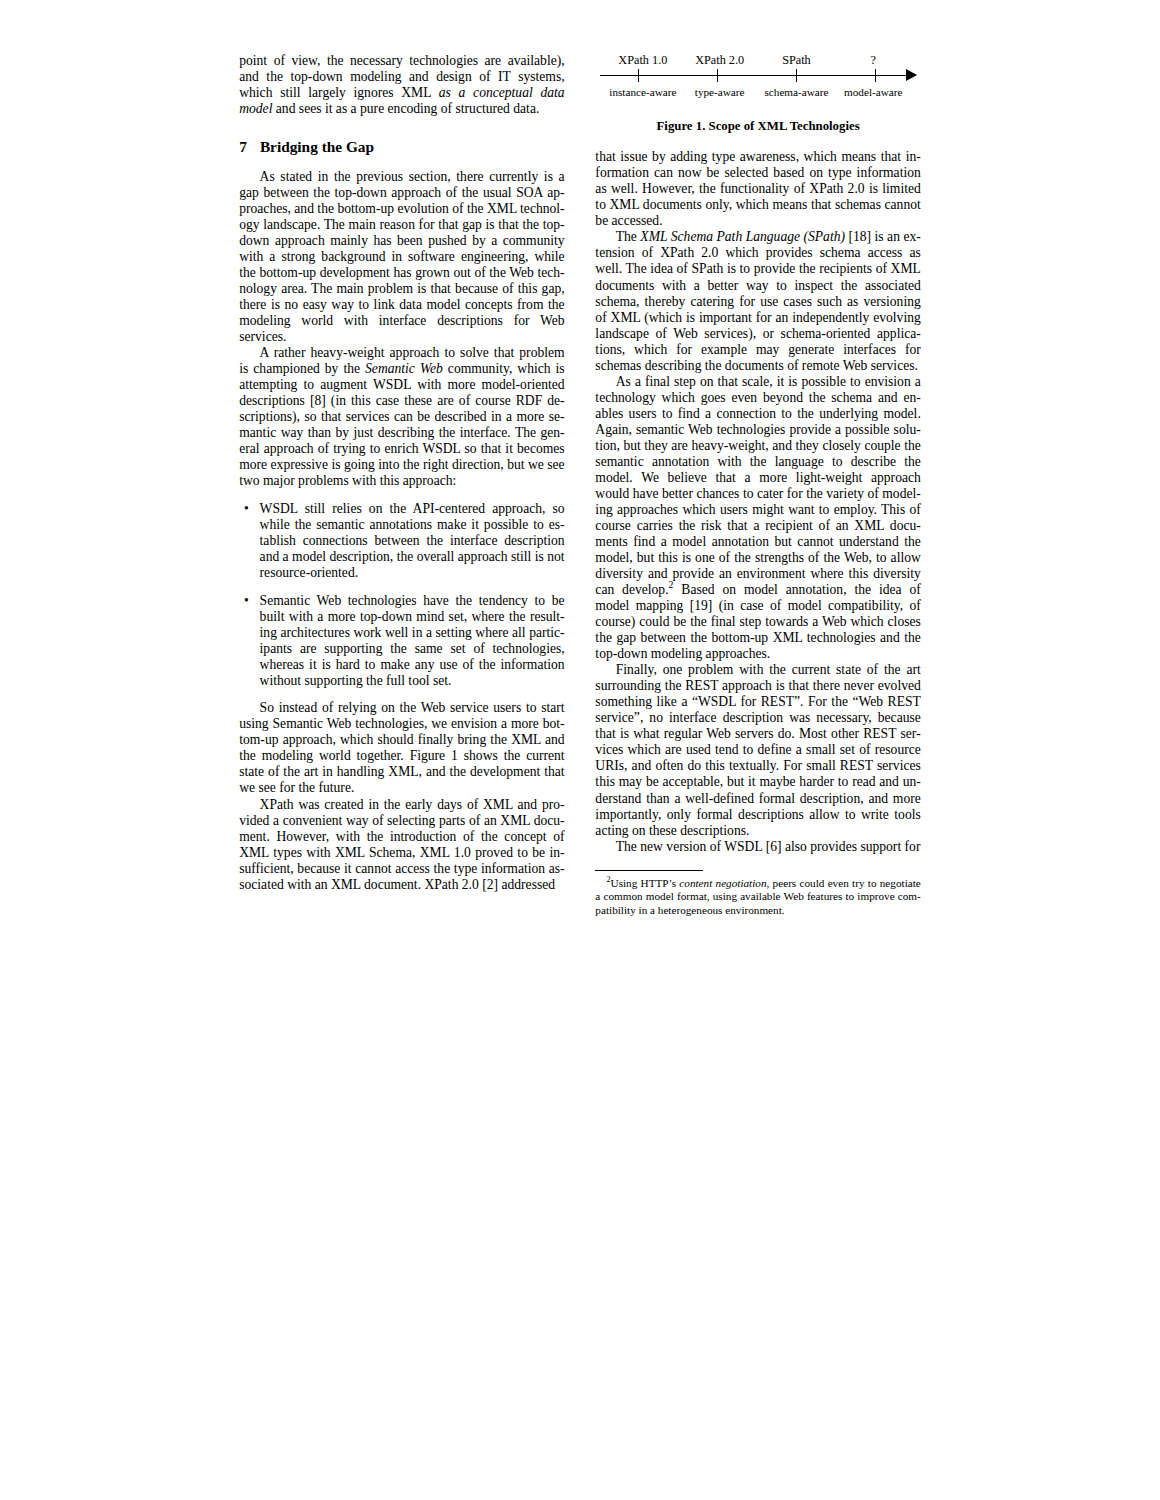point of view, the necessary technologies are available), and the top-down modeling and design of IT systems, which still largely ignores XML as a conceptual data model and sees it as a pure encoding of structured data.
7 Bridging the Gap
As stated in the previous section, there currently is a gap between the top-down approach of the usual SOA approaches, and the bottom-up evolution of the XML technology landscape. The main reason for that gap is that the top-down approach mainly has been pushed by a community with a strong background in software engineering, while the bottom-up development has grown out of the Web technology area. The main problem is that because of this gap, there is no easy way to link data model concepts from the modeling world with interface descriptions for Web services.
A rather heavy-weight approach to solve that problem is championed by the Semantic Web community, which is attempting to augment WSDL with more model-oriented descriptions [8] (in this case these are of course RDF descriptions), so that services can be described in a more semantic way than by just describing the interface. The general approach of trying to enrich WSDL so that it becomes more expressive is going into the right direction, but we see two major problems with this approach:
WSDL still relies on the API-centered approach, so while the semantic annotations make it possible to establish connections between the interface description and a model description, the overall approach still is not resource-oriented.
Semantic Web technologies have the tendency to be built with a more top-down mind set, where the resulting architectures work well in a setting where all participants are supporting the same set of technologies, whereas it is hard to make any use of the information without supporting the full tool set.
So instead of relying on the Web service users to start using Semantic Web technologies, we envision a more bottom-up approach, which should finally bring the XML and the modeling world together. Figure 1 shows the current state of the art in handling XML, and the development that we see for the future.
XPath was created in the early days of XML and provided a convenient way of selecting parts of an XML document. However, with the introduction of the concept of XML types with XML Schema, XML 1.0 proved to be insufficient, because it cannot access the type information associated with an XML document. XPath 2.0 [2] addressed
XPath 1.0 XPath 2.0 SPath ?
instance-aware type-aware schema-aware model-aware
Figure 1. Scope of XML Technologies
that issue by adding type awareness, which means that information can now be selected based on type information as well. However, the functionality of XPath 2.0 is limited to XML documents only, which means that schemas cannot be accessed.
The XML Schema Path Language (SPath) [18] is an extension of XPath 2.0 which provides schema access as well. The idea of SPath is to provide the recipients of XML documents with a better way to inspect the associated schema, thereby catering for use cases such as versioning of XML (which is important for an independently evolving landscape of Web services), or schema-oriented applications, which for example may generate interfaces for schemas describing the documents of remote Web services.
As a final step on that scale, it is possible to envision a technology which goes even beyond the schema and enables users to find a connection to the underlying model. Again, semantic Web technologies provide a possible solution, but they are heavy-weight, and they closely couple the semantic annotation with the language to describe the model. We believe that a more light-weight approach would have better chances to cater for the variety of modeling approaches which users might want to employ. This of course carries the risk that a recipient of an XML documents find a model annotation but cannot understand the model, but this is one of the strengths of the Web, to allow diversity and provide an environment where this diversity can develop.2 Based on model annotation, the idea of model mapping [19] (in case of model compatibility, of course) could be the final step towards a Web which closes the gap between the bottom-up XML technologies and the top-down modeling approaches.
Finally, one problem with the current state of the art surrounding the REST approach is that there never evolved something like a “WSDL for REST”. For the “Web REST service”, no interface description was necessary, because that is what regular Web servers do. Most other REST services which are used tend to define a small set of resource URIs, and often do this textually. For small REST services this may be acceptable, but it maybe harder to read and understand than a well-defined formal description, and more importantly, only formal descriptions allow to write tools acting on these descriptions.
The new version of WSDL [6] also provides support for
2Using HTTP’s content negotiation, peers could even try to negotiate a common model format, using available Web features to improve compatibility in a heterogeneous environment.